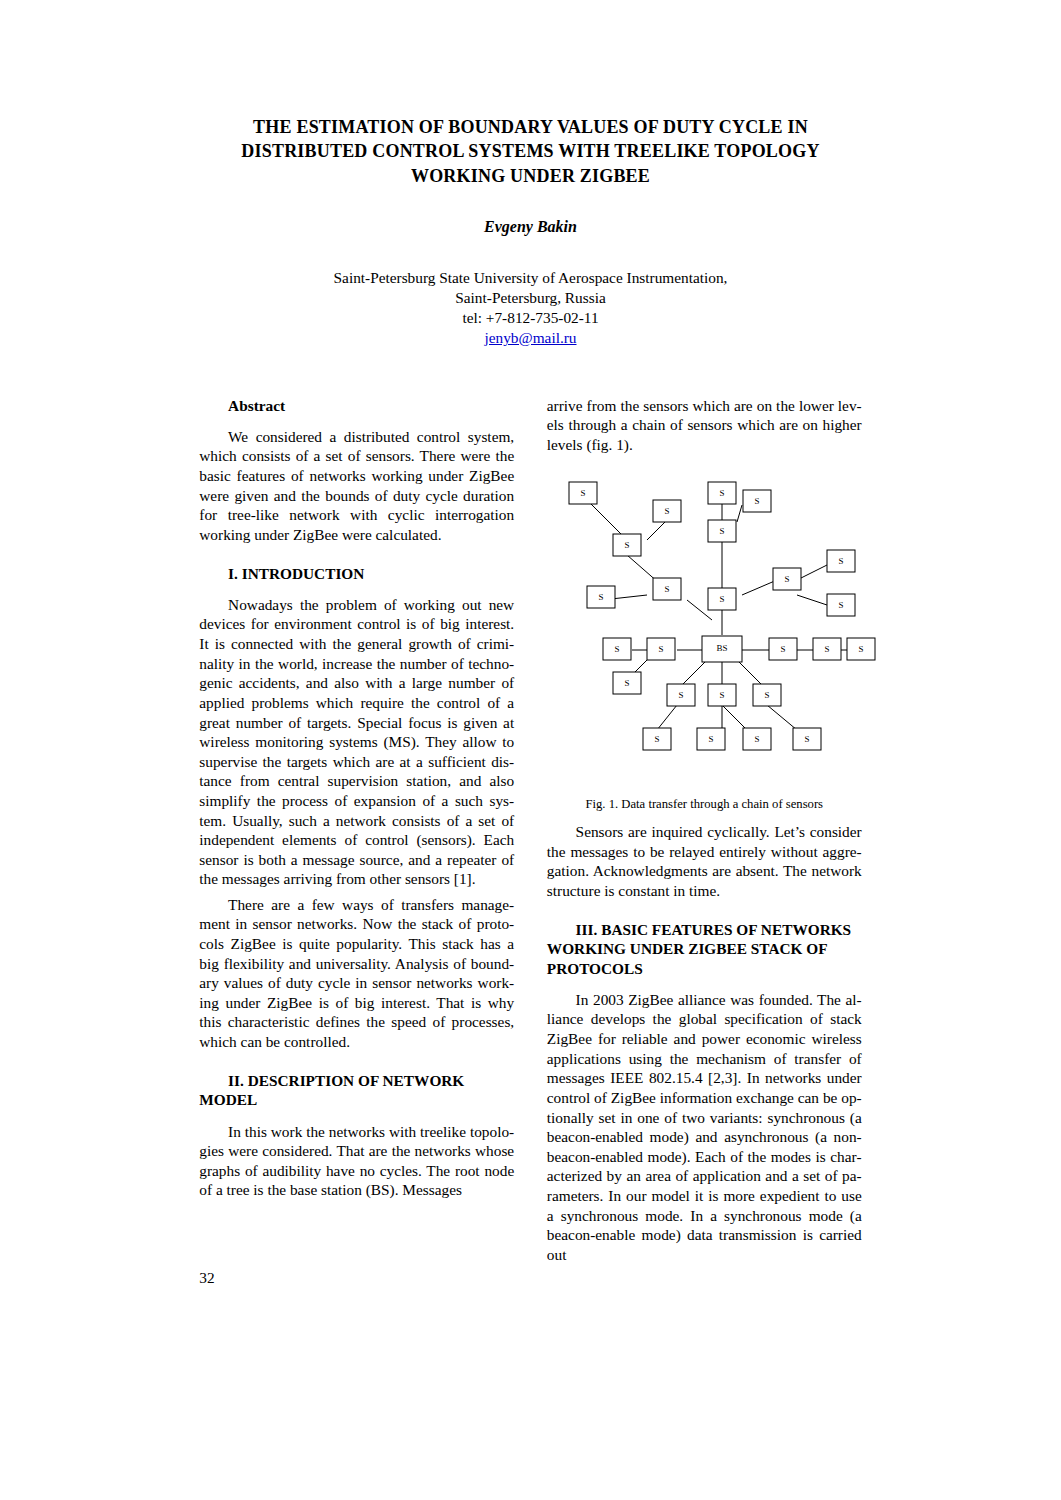The Estimation of Boundary Values of Duty Cycle in Distributed Control Systems with Treelike Topology Working Under ZigBee
Evgeny Bakin
Saint-Petersburg State University of Aerospace Instrumentation,
Saint-Petersburg, Russia
tel: +7-812-735-02-11
jenyb@mail.ru
Abstract
We considered a distributed control system, which consists of a set of sensors. There were the basic features of networks working under ZigBee were given and the bounds of duty cycle duration for tree-like network with cyclic interrogation working under ZigBee were calculated.
I. INTRODUCTION
Nowadays the problem of working out new devices for environment control is of big interest. It is connected with the general growth of criminality in the world, increase the number of technogenic accidents, and also with a large number of applied problems which require the control of a great number of targets. Special focus is given at wireless monitoring systems (MS). They allow to supervise the targets which are at a sufficient distance from central supervision station, and also simplify the process of expansion of a such system. Usually, such a network consists of a set of independent elements of control (sensors). Each sensor is both a message source, and a repeater of the messages arriving from other sensors [1].
There are a few ways of transfers management in sensor networks. Now the stack of protocols ZigBee is quite popularity. This stack has a big flexibility and universality. Analysis of boundary values of duty cycle in sensor networks working under ZigBee is of big interest. That is why this characteristic defines the speed of processes, which can be controlled.
II. DESCRIPTION OF NETWORK MODEL
In this work the networks with treelike topologies were considered. That are the networks whose graphs of audibility have no cycles. The root node of a tree is the base station (BS). Messages
arrive from the sensors which are on the lower levels through a chain of sensors which are on higher levels (fig. 1).
S S S S S S S S S S S S BS S S S S S S S S S S S S S
Fig. 1. Data transfer through a chain of sensors
Sensors are inquired cyclically. Let’s consider the messages to be relayed entirely without aggregation. Acknowledgments are absent. The network structure is constant in time.
III. BASIC FEATURES OF NETWORKS WORKING UNDER ZIGBEE STACK OF PROTOCOLS
In 2003 ZigBee alliance was founded. The alliance develops the global specification of stack ZigBee for reliable and power economic wireless applications using the mechanism of transfer of messages IEEE 802.15.4 [2,3]. In networks under control of ZigBee information exchange can be optionally set in one of two variants: synchronous (a beacon-enabled mode) and asynchronous (a nonbeacon-enabled mode). Each of the modes is characterized by an area of application and a set of parameters. In our model it is more expedient to use a synchronous mode. In a synchronous mode (a beacon-enable mode) data transmission is carried out
32